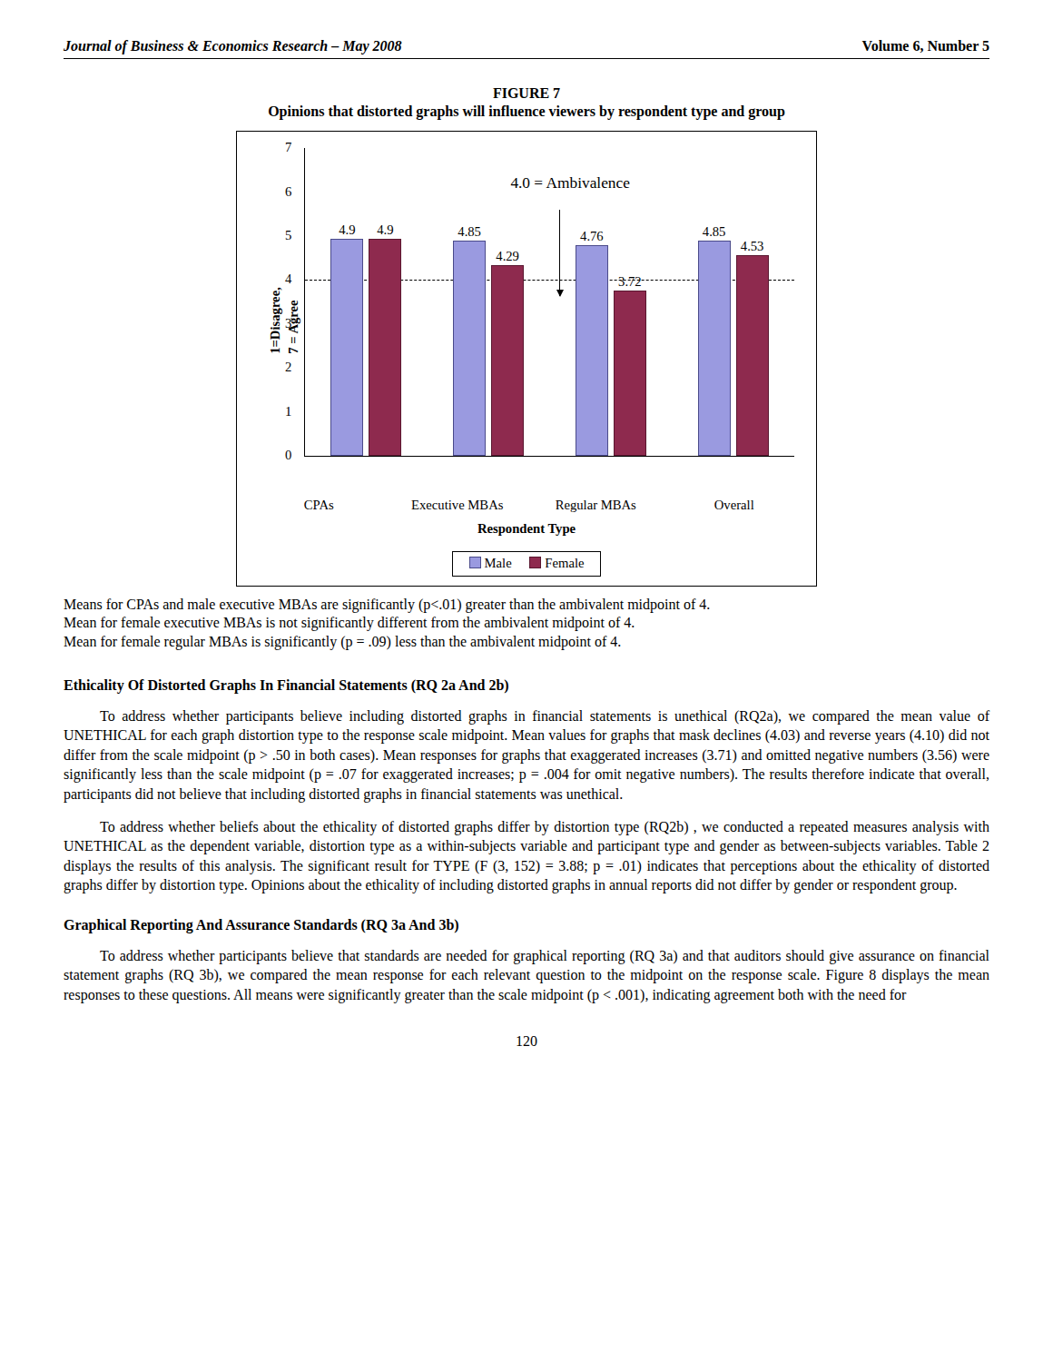Journal of Business & Economics Research – May 2008 Volume 6, Number 5
FIGURE 7
Opinions that distorted graphs will influence viewers by respondent type and group
1=Disagree,
7 = Agree
7 6 5 4 3 2 1 0
4.0 = Ambivalence
4.9
4.9
4.85
4.29
4.76
3.72
4.85
4.53
CPAs Executive MBAs Regular MBAs Overall
Respondent Type
Male Female
Means for CPAs and male executive MBAs are significantly (p<.01) greater than the ambivalent midpoint of 4.
Mean for female executive MBAs is not significantly different from the ambivalent midpoint of 4.
Mean for female regular MBAs is significantly (p = .09) less than the ambivalent midpoint of 4.
Ethicality Of Distorted Graphs In Financial Statements (RQ 2a And 2b)
To address whether participants believe including distorted graphs in financial statements is unethical (RQ2a), we compared the mean value of UNETHICAL for each graph distortion type to the response scale midpoint. Mean values for graphs that mask declines (4.03) and reverse years (4.10) did not differ from the scale midpoint (p > .50 in both cases). Mean responses for graphs that exaggerated increases (3.71) and omitted negative numbers (3.56) were significantly less than the scale midpoint (p = .07 for exaggerated increases; p = .004 for omit negative numbers). The results therefore indicate that overall, participants did not believe that including distorted graphs in financial statements was unethical.
To address whether beliefs about the ethicality of distorted graphs differ by distortion type (RQ2b) , we conducted a repeated measures analysis with UNETHICAL as the dependent variable, distortion type as a within-subjects variable and participant type and gender as between-subjects variables. Table 2 displays the results of this analysis. The significant result for TYPE (F (3, 152) = 3.88; p = .01) indicates that perceptions about the ethicality of distorted graphs differ by distortion type. Opinions about the ethicality of including distorted graphs in annual reports did not differ by gender or respondent group.
Graphical Reporting And Assurance Standards (RQ 3a And 3b)
To address whether participants believe that standards are needed for graphical reporting (RQ 3a) and that auditors should give assurance on financial statement graphs (RQ 3b), we compared the mean response for each relevant question to the midpoint on the response scale. Figure 8 displays the mean responses to these questions. All means were significantly greater than the scale midpoint (p < .001), indicating agreement both with the need for
120